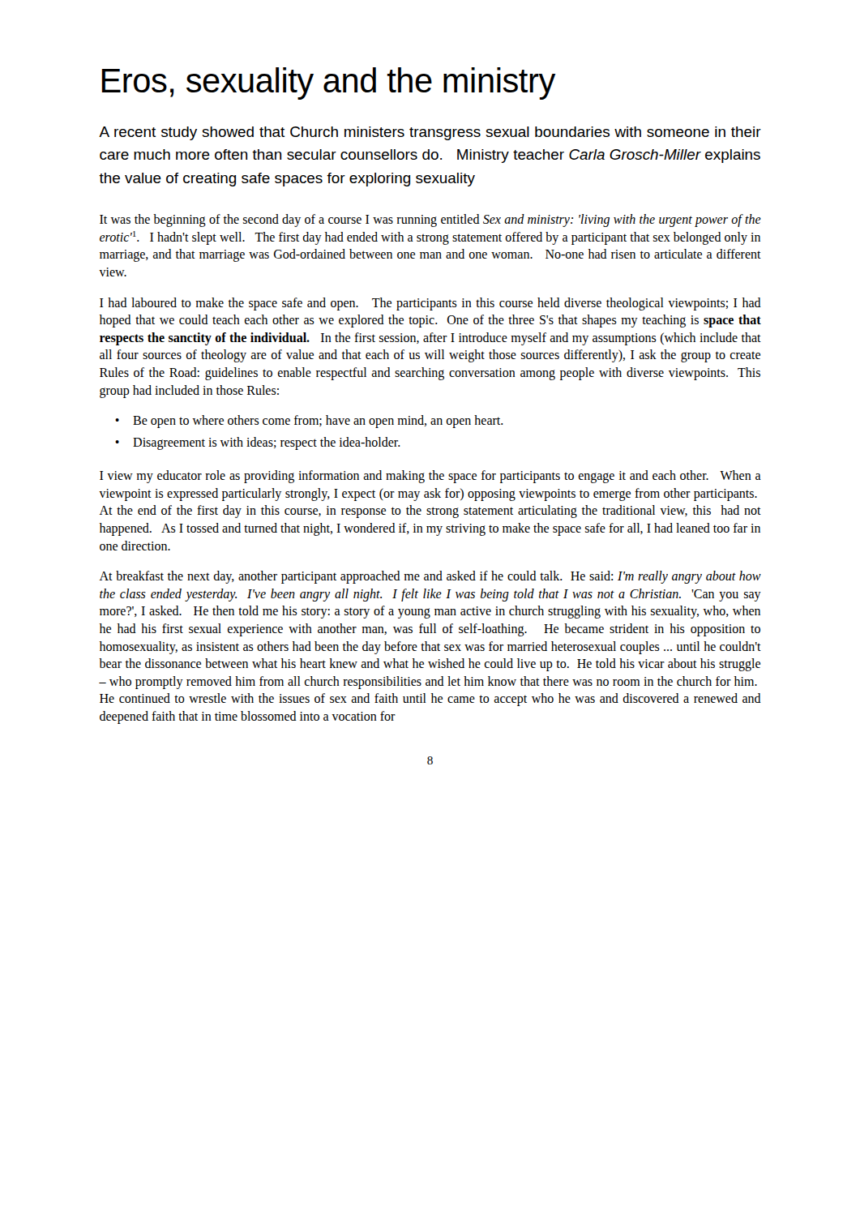Eros, sexuality and the ministry
A recent study showed that Church ministers transgress sexual boundaries with someone in their care much more often than secular counsellors do. Ministry teacher Carla Grosch-Miller explains the value of creating safe spaces for exploring sexuality
It was the beginning of the second day of a course I was running entitled Sex and ministry: 'living with the urgent power of the erotic'1. I hadn't slept well. The first day had ended with a strong statement offered by a participant that sex belonged only in marriage, and that marriage was God-ordained between one man and one woman. No-one had risen to articulate a different view.
I had laboured to make the space safe and open. The participants in this course held diverse theological viewpoints; I had hoped that we could teach each other as we explored the topic. One of the three S's that shapes my teaching is space that respects the sanctity of the individual. In the first session, after I introduce myself and my assumptions (which include that all four sources of theology are of value and that each of us will weight those sources differently), I ask the group to create Rules of the Road: guidelines to enable respectful and searching conversation among people with diverse viewpoints. This group had included in those Rules:
Be open to where others come from; have an open mind, an open heart.
Disagreement is with ideas; respect the idea-holder.
I view my educator role as providing information and making the space for participants to engage it and each other. When a viewpoint is expressed particularly strongly, I expect (or may ask for) opposing viewpoints to emerge from other participants. At the end of the first day in this course, in response to the strong statement articulating the traditional view, this had not happened. As I tossed and turned that night, I wondered if, in my striving to make the space safe for all, I had leaned too far in one direction.
At breakfast the next day, another participant approached me and asked if he could talk. He said: I'm really angry about how the class ended yesterday. I've been angry all night. I felt like I was being told that I was not a Christian. 'Can you say more?', I asked. He then told me his story: a story of a young man active in church struggling with his sexuality, who, when he had his first sexual experience with another man, was full of self-loathing. He became strident in his opposition to homosexuality, as insistent as others had been the day before that sex was for married heterosexual couples ... until he couldn't bear the dissonance between what his heart knew and what he wished he could live up to. He told his vicar about his struggle – who promptly removed him from all church responsibilities and let him know that there was no room in the church for him. He continued to wrestle with the issues of sex and faith until he came to accept who he was and discovered a renewed and deepened faith that in time blossomed into a vocation for
8